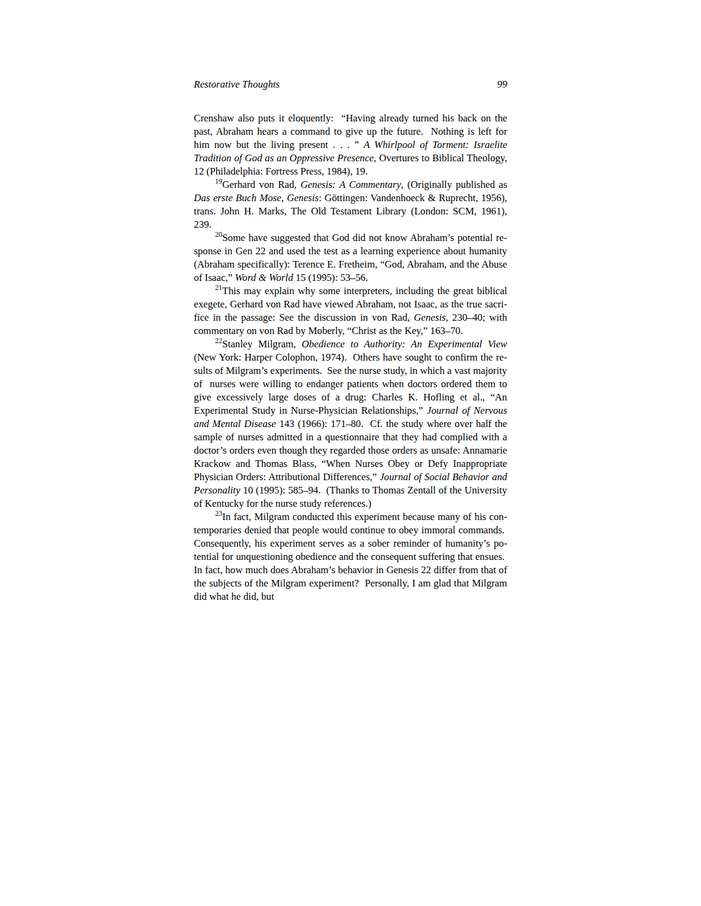Restorative Thoughts 99
Crenshaw also puts it eloquently: “Having already turned his back on the past, Abraham hears a command to give up the future. Nothing is left for him now but the living present . . . ” A Whirlpool of Torment: Israelite Tradition of God as an Oppressive Presence, Overtures to Biblical Theology, 12 (Philadelphia: Fortress Press, 1984), 19.
19Gerhard von Rad, Genesis: A Commentary, (Originally published as Das erste Buch Mose, Genesis: Göttingen: Vandenhoeck & Ruprecht, 1956), trans. John H. Marks, The Old Testament Library (London: SCM, 1961), 239.
20Some have suggested that God did not know Abraham’s potential response in Gen 22 and used the test as a learning experience about humanity (Abraham specifically): Terence E. Fretheim, “God, Abraham, and the Abuse of Isaac,” Word & World 15 (1995): 53–56.
21This may explain why some interpreters, including the great biblical exegete, Gerhard von Rad have viewed Abraham, not Isaac, as the true sacrifice in the passage: See the discussion in von Rad, Genesis, 230–40; with commentary on von Rad by Moberly, “Christ as the Key,” 163–70.
22Stanley Milgram, Obedience to Authority: An Experimental View (New York: Harper Colophon, 1974). Others have sought to confirm the results of Milgram’s experiments. See the nurse study, in which a vast majority of nurses were willing to endanger patients when doctors ordered them to give excessively large doses of a drug: Charles K. Hofling et al., “An Experimental Study in Nurse-Physician Relationships,” Journal of Nervous and Mental Disease 143 (1966): 171–80. Cf. the study where over half the sample of nurses admitted in a questionnaire that they had complied with a doctor’s orders even though they regarded those orders as unsafe: Annamarie Krackow and Thomas Blass, “When Nurses Obey or Defy Inappropriate Physician Orders: Attributional Differences,” Journal of Social Behavior and Personality 10 (1995): 585–94. (Thanks to Thomas Zentall of the University of Kentucky for the nurse study references.)
23In fact, Milgram conducted this experiment because many of his contemporaries denied that people would continue to obey immoral commands. Consequently, his experiment serves as a sober reminder of humanity’s potential for unquestioning obedience and the consequent suffering that ensues. In fact, how much does Abraham’s behavior in Genesis 22 differ from that of the subjects of the Milgram experiment? Personally, I am glad that Milgram did what he did, but